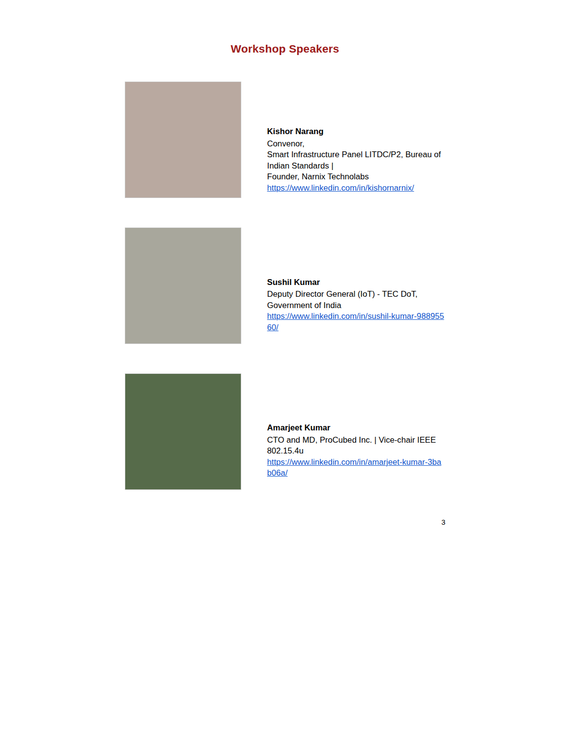Workshop Speakers
Kishor Narang
Convenor,
Smart Infrastructure Panel LITDC/P2, Bureau of Indian Standards |
Founder, Narnix Technolabs
https://www.linkedin.com/in/kishornarnix/
Sushil Kumar
Deputy Director General (IoT) - TEC DoT, Government of India
https://www.linkedin.com/in/sushil-kumar-98895560/
Amarjeet Kumar
CTO and MD, ProCubed Inc. | Vice-chair IEEE 802.15.4u
https://www.linkedin.com/in/amarjeet-kumar-3bab06a/
3